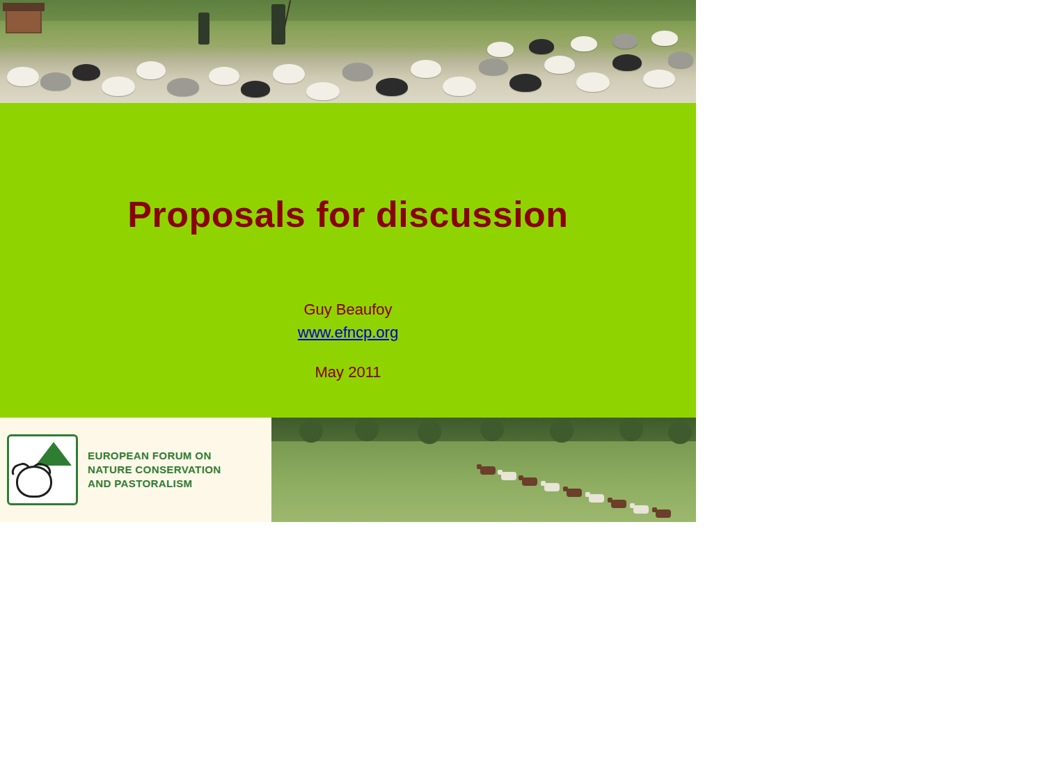Proposals for discussion
Guy Beaufoy
www.efncp.org
May 2011
European Forum on
Nature Conservation
and Pastoralism